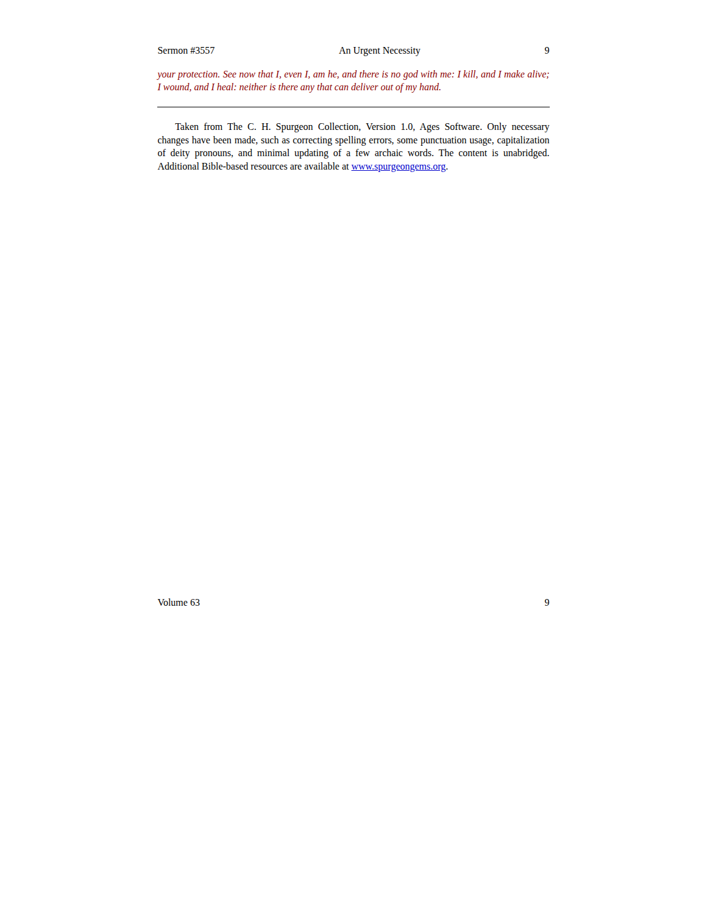Sermon #3557 An Urgent Necessity 9
your protection. See now that I, even I, am he, and there is no god with me: I kill, and I make alive; I wound, and I heal: neither is there any that can deliver out of my hand.
Taken from The C. H. Spurgeon Collection, Version 1.0, Ages Software. Only necessary changes have been made, such as correcting spelling errors, some punctuation usage, capitalization of deity pronouns, and minimal updating of a few archaic words. The content is unabridged. Additional Bible-based resources are available at www.spurgeongems.org.
Volume 63 9